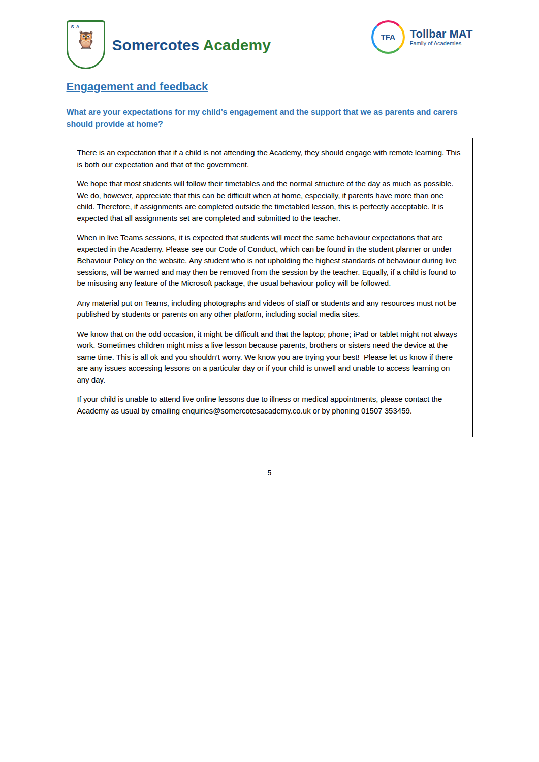S A 🦉
Somercotes Academy
TFA
Tollbar MAT
Family of Academies
Engagement and feedback
What are your expectations for my child’s engagement and the support that we as parents and carers should provide at home?
There is an expectation that if a child is not attending the Academy, they should engage with remote learning. This is both our expectation and that of the government.
We hope that most students will follow their timetables and the normal structure of the day as much as possible. We do, however, appreciate that this can be difficult when at home, especially, if parents have more than one child. Therefore, if assignments are completed outside the timetabled lesson, this is perfectly acceptable. It is expected that all assignments set are completed and submitted to the teacher.
When in live Teams sessions, it is expected that students will meet the same behaviour expectations that are expected in the Academy. Please see our Code of Conduct, which can be found in the student planner or under Behaviour Policy on the website. Any student who is not upholding the highest standards of behaviour during live sessions, will be warned and may then be removed from the session by the teacher. Equally, if a child is found to be misusing any feature of the Microsoft package, the usual behaviour policy will be followed.
Any material put on Teams, including photographs and videos of staff or students and any resources must not be published by students or parents on any other platform, including social media sites.
We know that on the odd occasion, it might be difficult and that the laptop; phone; iPad or tablet might not always work. Sometimes children might miss a live lesson because parents, brothers or sisters need the device at the same time. This is all ok and you shouldn’t worry. We know you are trying your best! Please let us know if there are any issues accessing lessons on a particular day or if your child is unwell and unable to access learning on any day.
If your child is unable to attend live online lessons due to illness or medical appointments, please contact the Academy as usual by emailing enquiries@somercotesacademy.co.uk or by phoning 01507 353459.
5